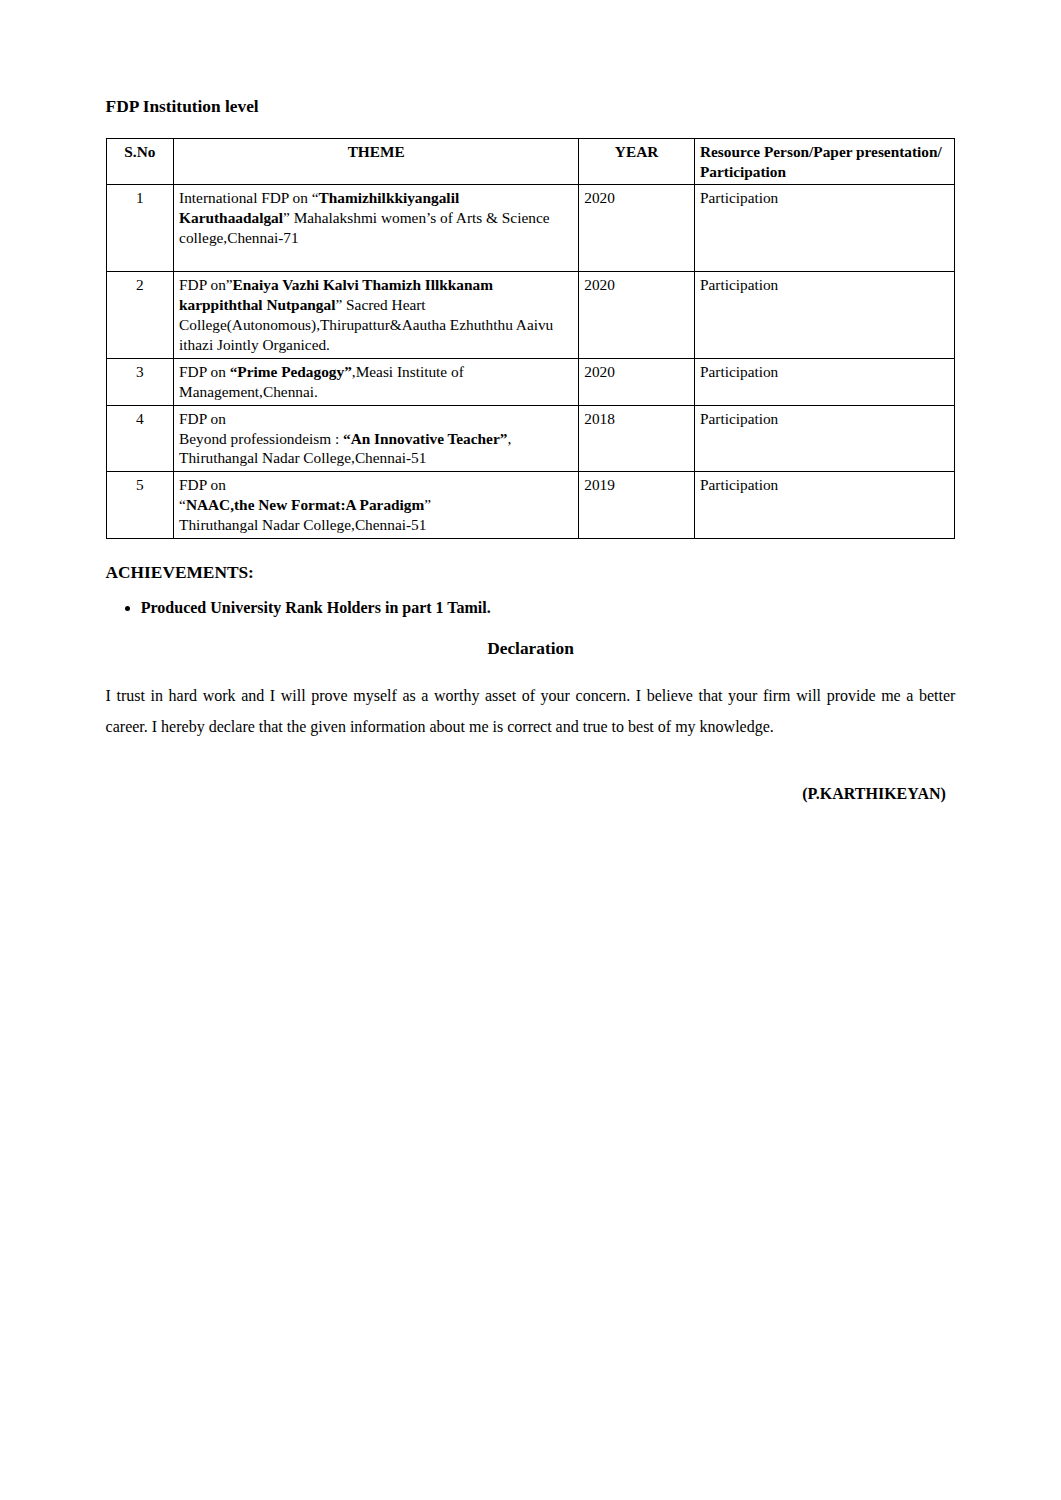FDP Institution level
| S.No | THEME | YEAR | Resource Person/Paper presentation/ Participation |
| --- | --- | --- | --- |
| 1 | International FDP on “ Thamizhilkkiyangalil Karuthaadalgal ” Mahalakshmi women’s of Arts & Science college,Chennai-71 | 2020 | Participation |
| 2 | FDP on” Enaiya Vazhi Kalvi Thamizh Illkkanam karppiththal Nutpangal ” Sacred Heart College(Autonomous),Thirupattur&Aautha Ezhuththu Aaivu ithazi Jointly Organiced. | 2020 | Participation |
| 3 | FDP on “Prime Pedagogy” ,Measi Institute of Management,Chennai. | 2020 | Participation |
| 4 | FDP on Beyond professiondeism : “An Innovative Teacher” , Thiruthangal Nadar College,Chennai-51 | 2018 | Participation |
| 5 | FDP on “ NAAC,the New Format:A Paradigm ” Thiruthangal Nadar College,Chennai-51 | 2019 | Participation |
ACHIEVEMENTS:
Produced University Rank Holders in part 1 Tamil.
Declaration
I trust in hard work and I will prove myself as a worthy asset of your concern. I believe that your firm will provide me a better career. I hereby declare that the given information about me is correct and true to best of my knowledge.
(P.KARTHIKEYAN)